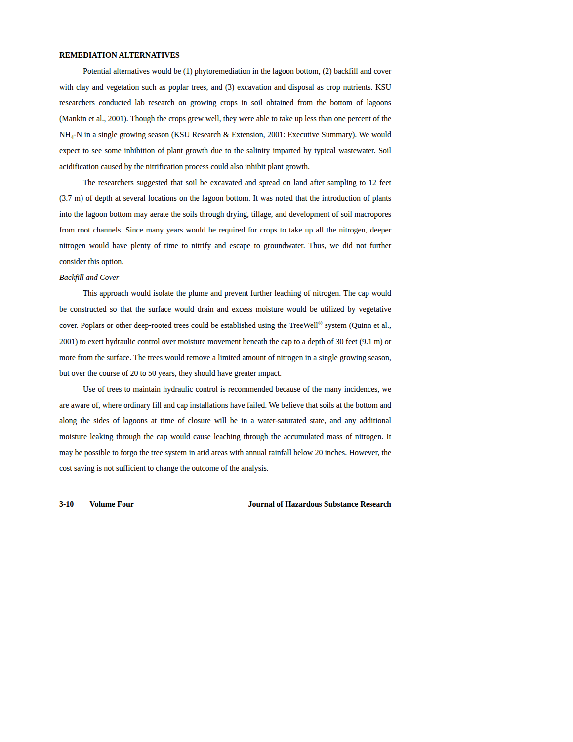Remediation Alternatives
Potential alternatives would be (1) phytoremediation in the lagoon bottom, (2) backfill and cover with clay and vegetation such as poplar trees, and (3) excavation and disposal as crop nutrients. KSU researchers conducted lab research on growing crops in soil obtained from the bottom of lagoons (Mankin et al., 2001). Though the crops grew well, they were able to take up less than one percent of the NH4-N in a single growing season (KSU Research & Extension, 2001: Executive Summary). We would expect to see some inhibition of plant growth due to the salinity imparted by typical wastewater. Soil acidification caused by the nitrification process could also inhibit plant growth.
The researchers suggested that soil be excavated and spread on land after sampling to 12 feet (3.7 m) of depth at several locations on the lagoon bottom. It was noted that the introduction of plants into the lagoon bottom may aerate the soils through drying, tillage, and development of soil macropores from root channels. Since many years would be required for crops to take up all the nitrogen, deeper nitrogen would have plenty of time to nitrify and escape to groundwater. Thus, we did not further consider this option.
Backfill and Cover
This approach would isolate the plume and prevent further leaching of nitrogen. The cap would be constructed so that the surface would drain and excess moisture would be utilized by vegetative cover. Poplars or other deep-rooted trees could be established using the TreeWell® system (Quinn et al., 2001) to exert hydraulic control over moisture movement beneath the cap to a depth of 30 feet (9.1 m) or more from the surface. The trees would remove a limited amount of nitrogen in a single growing season, but over the course of 20 to 50 years, they should have greater impact.
Use of trees to maintain hydraulic control is recommended because of the many incidences, we are aware of, where ordinary fill and cap installations have failed. We believe that soils at the bottom and along the sides of lagoons at time of closure will be in a water-saturated state, and any additional moisture leaking through the cap would cause leaching through the accumulated mass of nitrogen. It may be possible to forgo the tree system in arid areas with annual rainfall below 20 inches. However, the cost saving is not sufficient to change the outcome of the analysis.
3-10 Volume Four Journal of Hazardous Substance Research